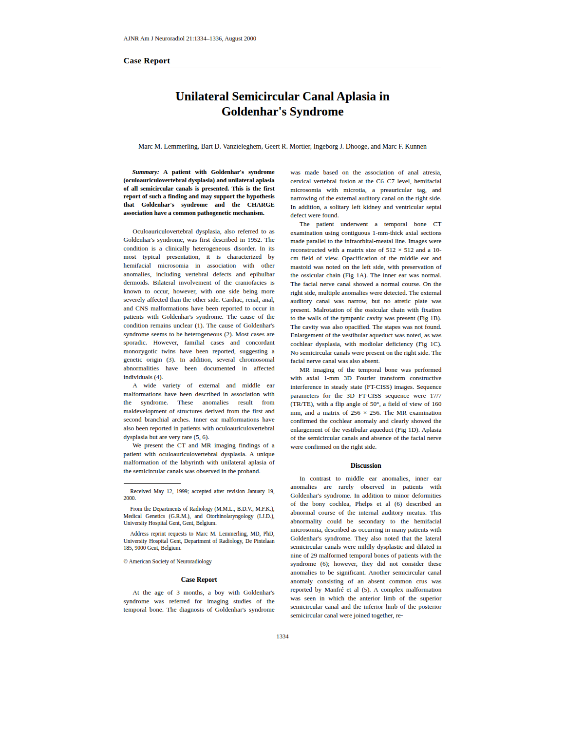AJNR Am J Neuroradiol 21:1334–1336, August 2000
Case Report
Unilateral Semicircular Canal Aplasia in
Goldenhar's Syndrome
Marc M. Lemmerling, Bart D. Vanzieleghem, Geert R. Mortier, Ingeborg J. Dhooge, and Marc F. Kunnen
Summary: A patient with Goldenhar's syndrome (oculoauriculovertebral dysplasia) and unilateral aplasia of all semicircular canals is presented. This is the first report of such a finding and may support the hypothesis that Goldenhar's syndrome and the CHARGE association have a common pathogenetic mechanism.
Oculoauriculovertebral dysplasia, also referred to as Goldenhar's syndrome, was first described in 1952. The condition is a clinically heterogeneous disorder. In its most typical presentation, it is characterized by hemifacial microsomia in association with other anomalies, including vertebral defects and epibulbar dermoids. Bilateral involvement of the craniofacies is known to occur, however, with one side being more severely affected than the other side. Cardiac, renal, anal, and CNS malformations have been reported to occur in patients with Goldenhar's syndrome. The cause of the condition remains unclear (1). The cause of Goldenhar's syndrome seems to be heterogeneous (2). Most cases are sporadic. However, familial cases and concordant monozygotic twins have been reported, suggesting a genetic origin (3). In addition, several chromosomal abnormalities have been documented in affected individuals (4).
A wide variety of external and middle ear malformations have been described in association with the syndrome. These anomalies result from maldevelopment of structures derived from the first and second branchial arches. Inner ear malformations have also been reported in patients with oculoauriculovertebral dysplasia but are very rare (5, 6).
We present the CT and MR imaging findings of a patient with oculoauriculovertebral dysplasia. A unique malformation of the labyrinth with unilateral aplasia of the semicircular canals was observed in the proband.
Received May 12, 1999; accepted after revision January 19, 2000.
From the Departments of Radiology (M.M.L., B.D.V., M.F.K.), Medical Genetics (G.R.M.), and Otorhinolaryngology (I.J.D.), University Hospital Gent, Gent, Belgium.
Address reprint requests to Marc M. Lemmerling, MD, PhD, University Hospital Gent, Department of Radiology, De Pintelaan 185, 9000 Gent, Belgium.
© American Society of Neuroradiology
Case Report
At the age of 3 months, a boy with Goldenhar's syndrome was referred for imaging studies of the temporal bone. The diagnosis of Goldenhar's syndrome was made based on the association of anal atresia, cervical vertebral fusion at the C6–C7 level, hemifacial microsomia with microtia, a preauricular tag, and narrowing of the external auditory canal on the right side. In addition, a solitary left kidney and ventricular septal defect were found.
The patient underwent a temporal bone CT examination using contiguous 1-mm-thick axial sections made parallel to the infraorbital-meatal line. Images were reconstructed with a matrix size of 512 × 512 and a 10-cm field of view. Opacification of the middle ear and mastoid was noted on the left side, with preservation of the ossicular chain (Fig 1A). The inner ear was normal. The facial nerve canal showed a normal course. On the right side, multiple anomalies were detected. The external auditory canal was narrow, but no atretic plate was present. Malrotation of the ossicular chain with fixation to the walls of the tympanic cavity was present (Fig 1B). The cavity was also opacified. The stapes was not found. Enlargement of the vestibular aqueduct was noted, as was cochlear dysplasia, with modiolar deficiency (Fig 1C). No semicircular canals were present on the right side. The facial nerve canal was also absent.
MR imaging of the temporal bone was performed with axial 1-mm 3D Fourier transform constructive interference in steady state (FT-CISS) images. Sequence parameters for the 3D FT-CISS sequence were 17/7 (TR/TE), with a flip angle of 50°, a field of view of 160 mm, and a matrix of 256 × 256. The MR examination confirmed the cochlear anomaly and clearly showed the enlargement of the vestibular aqueduct (Fig 1D). Aplasia of the semicircular canals and absence of the facial nerve were confirmed on the right side.
Discussion
In contrast to middle ear anomalies, inner ear anomalies are rarely observed in patients with Goldenhar's syndrome. In addition to minor deformities of the bony cochlea, Phelps et al (6) described an abnormal course of the internal auditory meatus. This abnormality could be secondary to the hemifacial microsomia, described as occurring in many patients with Goldenhar's syndrome. They also noted that the lateral semicircular canals were mildly dysplastic and dilated in nine of 29 malformed temporal bones of patients with the syndrome (6); however, they did not consider these anomalies to be significant. Another semicircular canal anomaly consisting of an absent common crus was reported by Manfré et al (5). A complex malformation was seen in which the anterior limb of the superior semicircular canal and the inferior limb of the posterior semicircular canal were joined together, re-
1334